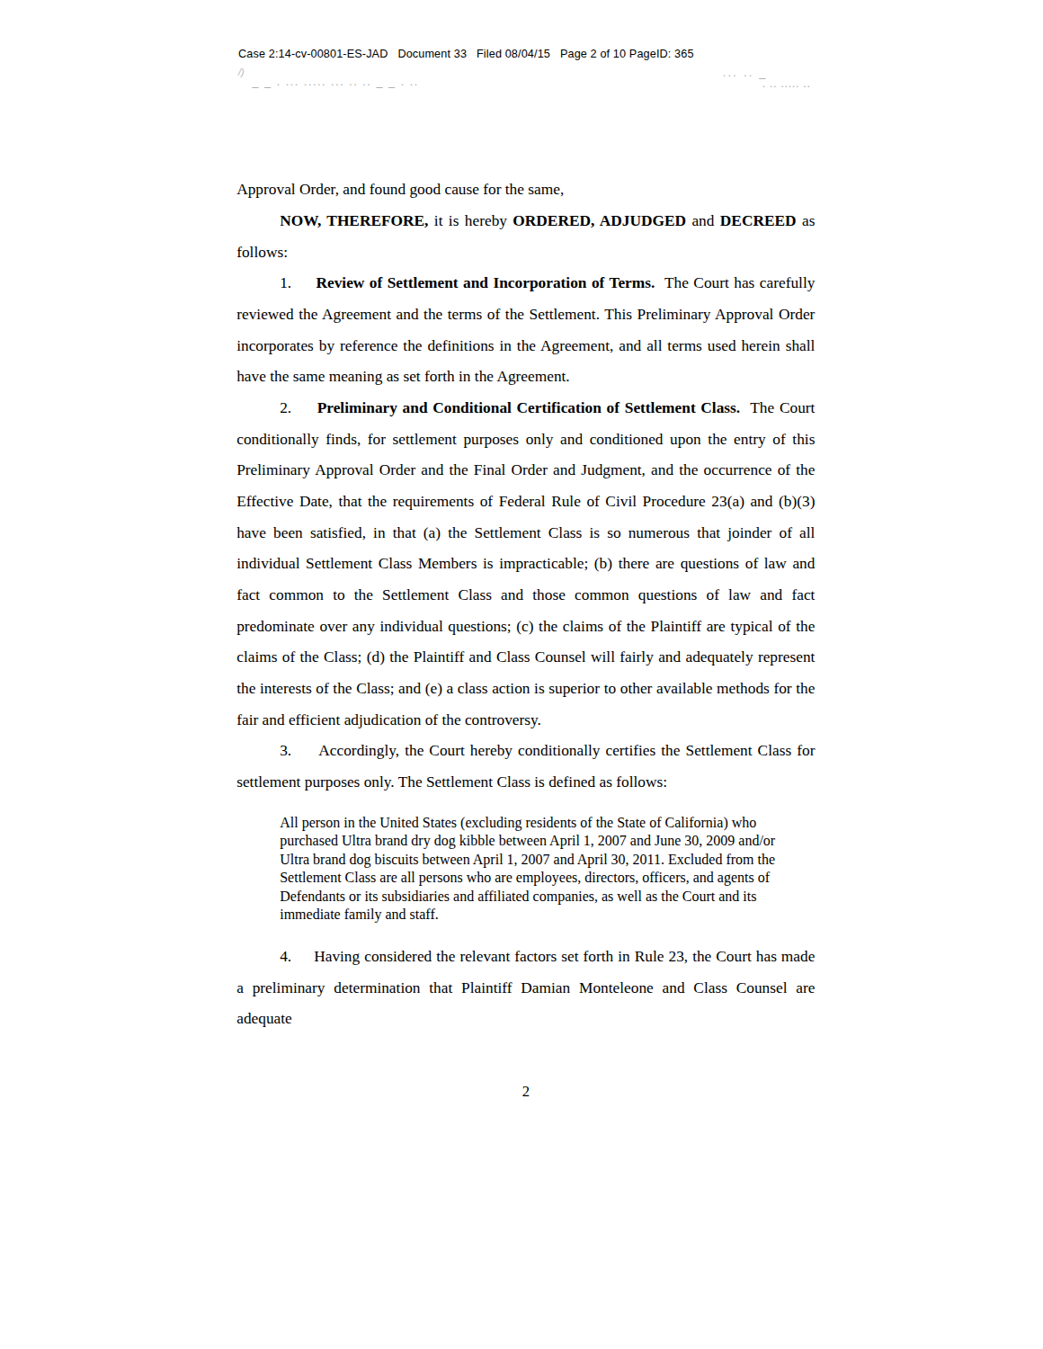Case 2:14-cv-00801-ES-JAD Document 33 Filed 08/04/15 Page 2 of 10 PageID: 365
/) _ _ . ... ..... ... .. .. _ _ . .. ... .. _ . .. ..... ..
Approval Order, and found good cause for the same,
NOW, THEREFORE, it is hereby ORDERED, ADJUDGED and DECREED as follows:
1. Review of Settlement and Incorporation of Terms. The Court has carefully reviewed the Agreement and the terms of the Settlement. This Preliminary Approval Order incorporates by reference the definitions in the Agreement, and all terms used herein shall have the same meaning as set forth in the Agreement.
2. Preliminary and Conditional Certification of Settlement Class. The Court conditionally finds, for settlement purposes only and conditioned upon the entry of this Preliminary Approval Order and the Final Order and Judgment, and the occurrence of the Effective Date, that the requirements of Federal Rule of Civil Procedure 23(a) and (b)(3) have been satisfied, in that (a) the Settlement Class is so numerous that joinder of all individual Settlement Class Members is impracticable; (b) there are questions of law and fact common to the Settlement Class and those common questions of law and fact predominate over any individual questions; (c) the claims of the Plaintiff are typical of the claims of the Class; (d) the Plaintiff and Class Counsel will fairly and adequately represent the interests of the Class; and (e) a class action is superior to other available methods for the fair and efficient adjudication of the controversy.
3. Accordingly, the Court hereby conditionally certifies the Settlement Class for settlement purposes only. The Settlement Class is defined as follows:
All person in the United States (excluding residents of the State of California) who purchased Ultra brand dry dog kibble between April 1, 2007 and June 30, 2009 and/or Ultra brand dog biscuits between April 1, 2007 and April 30, 2011. Excluded from the Settlement Class are all persons who are employees, directors, officers, and agents of Defendants or its subsidiaries and affiliated companies, as well as the Court and its immediate family and staff.
4. Having considered the relevant factors set forth in Rule 23, the Court has made a preliminary determination that Plaintiff Damian Monteleone and Class Counsel are adequate
2